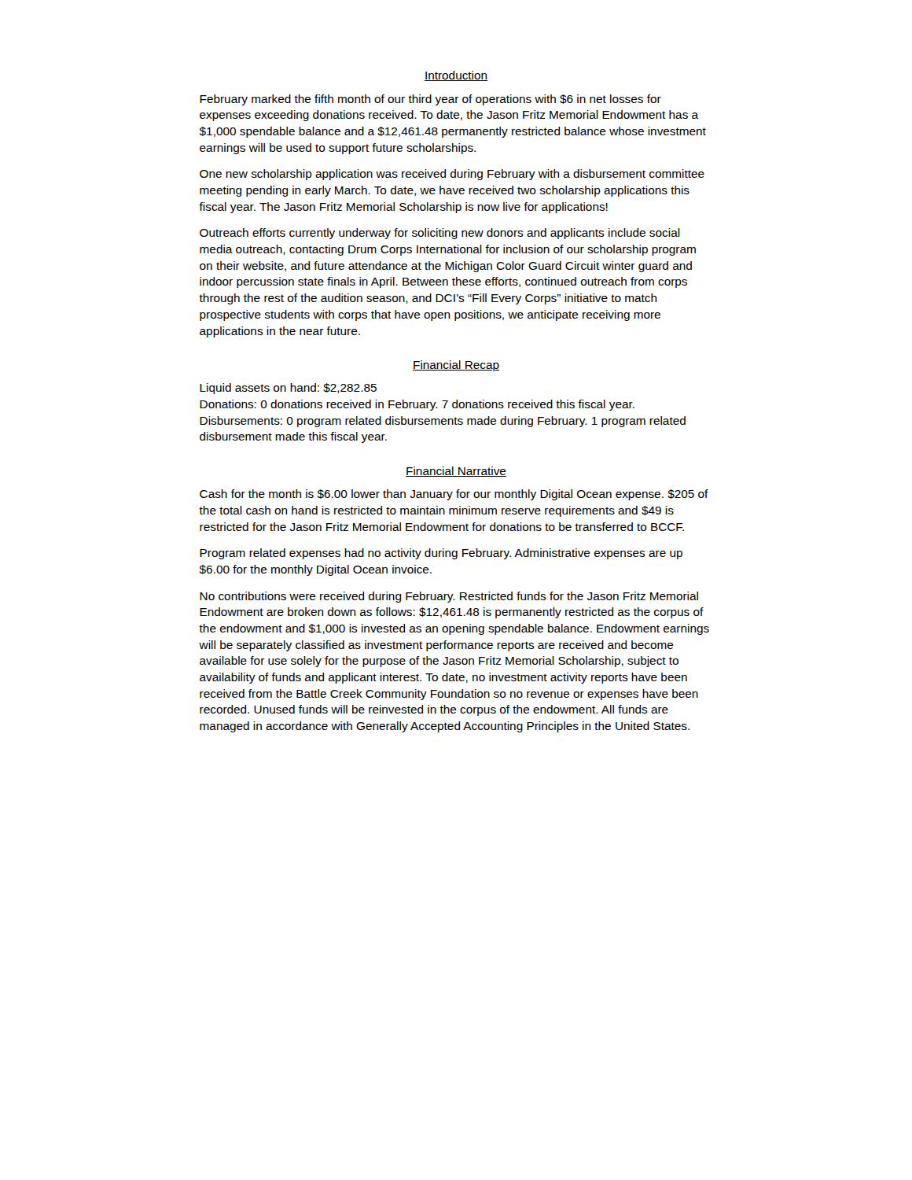Introduction
February marked the fifth month of our third year of operations with $6 in net losses for expenses exceeding donations received. To date, the Jason Fritz Memorial Endowment has a $1,000 spendable balance and a $12,461.48 permanently restricted balance whose investment earnings will be used to support future scholarships.
One new scholarship application was received during February with a disbursement committee meeting pending in early March. To date, we have received two scholarship applications this fiscal year. The Jason Fritz Memorial Scholarship is now live for applications!
Outreach efforts currently underway for soliciting new donors and applicants include social media outreach, contacting Drum Corps International for inclusion of our scholarship program on their website, and future attendance at the Michigan Color Guard Circuit winter guard and indoor percussion state finals in April. Between these efforts, continued outreach from corps through the rest of the audition season, and DCI’s “Fill Every Corps” initiative to match prospective students with corps that have open positions, we anticipate receiving more applications in the near future.
Financial Recap
Liquid assets on hand: $2,282.85
Donations: 0 donations received in February. 7 donations received this fiscal year.
Disbursements: 0 program related disbursements made during February. 1 program related disbursement made this fiscal year.
Financial Narrative
Cash for the month is $6.00 lower than January for our monthly Digital Ocean expense. $205 of the total cash on hand is restricted to maintain minimum reserve requirements and $49 is restricted for the Jason Fritz Memorial Endowment for donations to be transferred to BCCF.
Program related expenses had no activity during February. Administrative expenses are up $6.00 for the monthly Digital Ocean invoice.
No contributions were received during February. Restricted funds for the Jason Fritz Memorial Endowment are broken down as follows: $12,461.48 is permanently restricted as the corpus of the endowment and $1,000 is invested as an opening spendable balance. Endowment earnings will be separately classified as investment performance reports are received and become available for use solely for the purpose of the Jason Fritz Memorial Scholarship, subject to availability of funds and applicant interest. To date, no investment activity reports have been received from the Battle Creek Community Foundation so no revenue or expenses have been recorded. Unused funds will be reinvested in the corpus of the endowment. All funds are managed in accordance with Generally Accepted Accounting Principles in the United States.